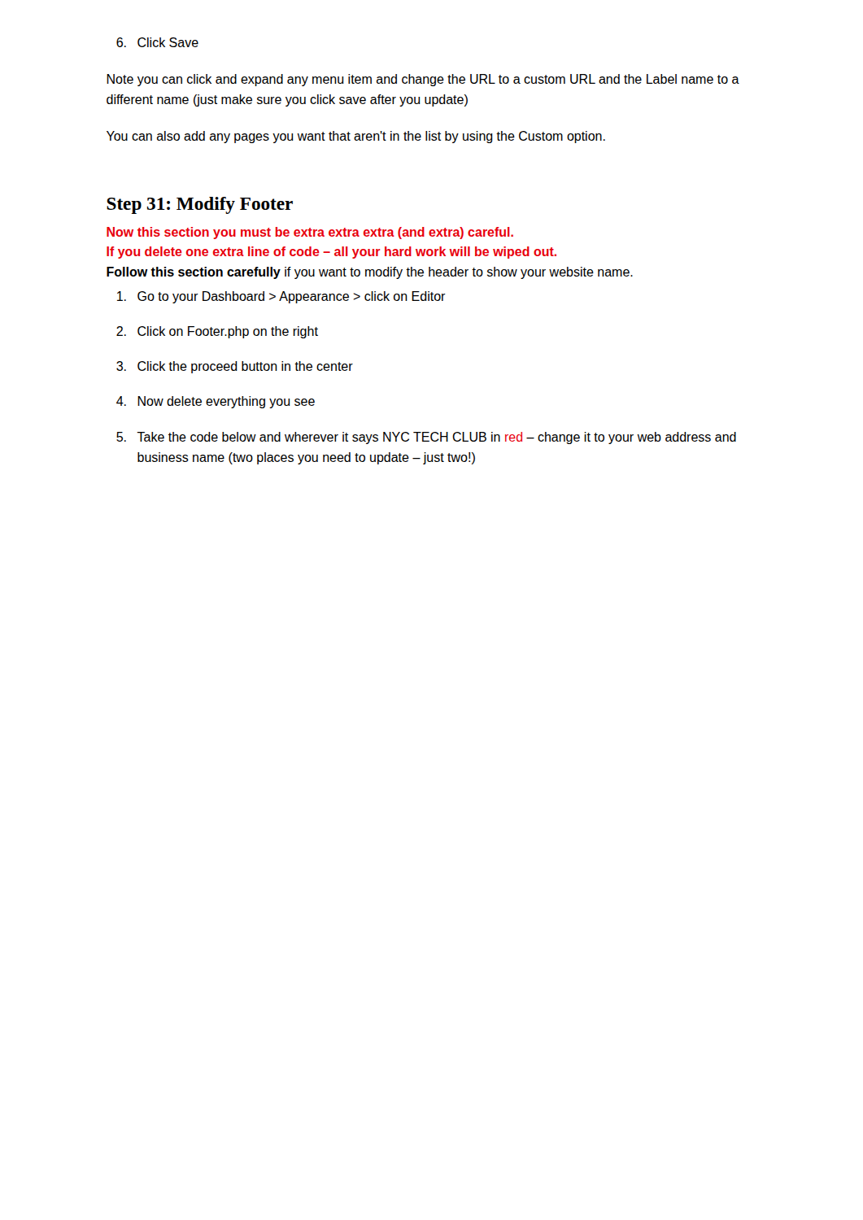Click Save
Note you can click and expand any menu item and change the URL to a custom URL and the Label name to a different name (just make sure you click save after you update)
You can also add any pages you want that aren't in the list by using the Custom option.
Step 31: Modify Footer
Now this section you must be extra extra extra (and extra) careful.
If you delete one extra line of code – all your hard work will be wiped out.
Follow this section carefully if you want to modify the header to show your website name.
Go to your Dashboard > Appearance > click on Editor
Click on Footer.php on the right
Click the proceed button in the center
Now delete everything you see
Take the code below and wherever it says NYC TECH CLUB in red – change it to your web address and business name (two places you need to update – just two!)